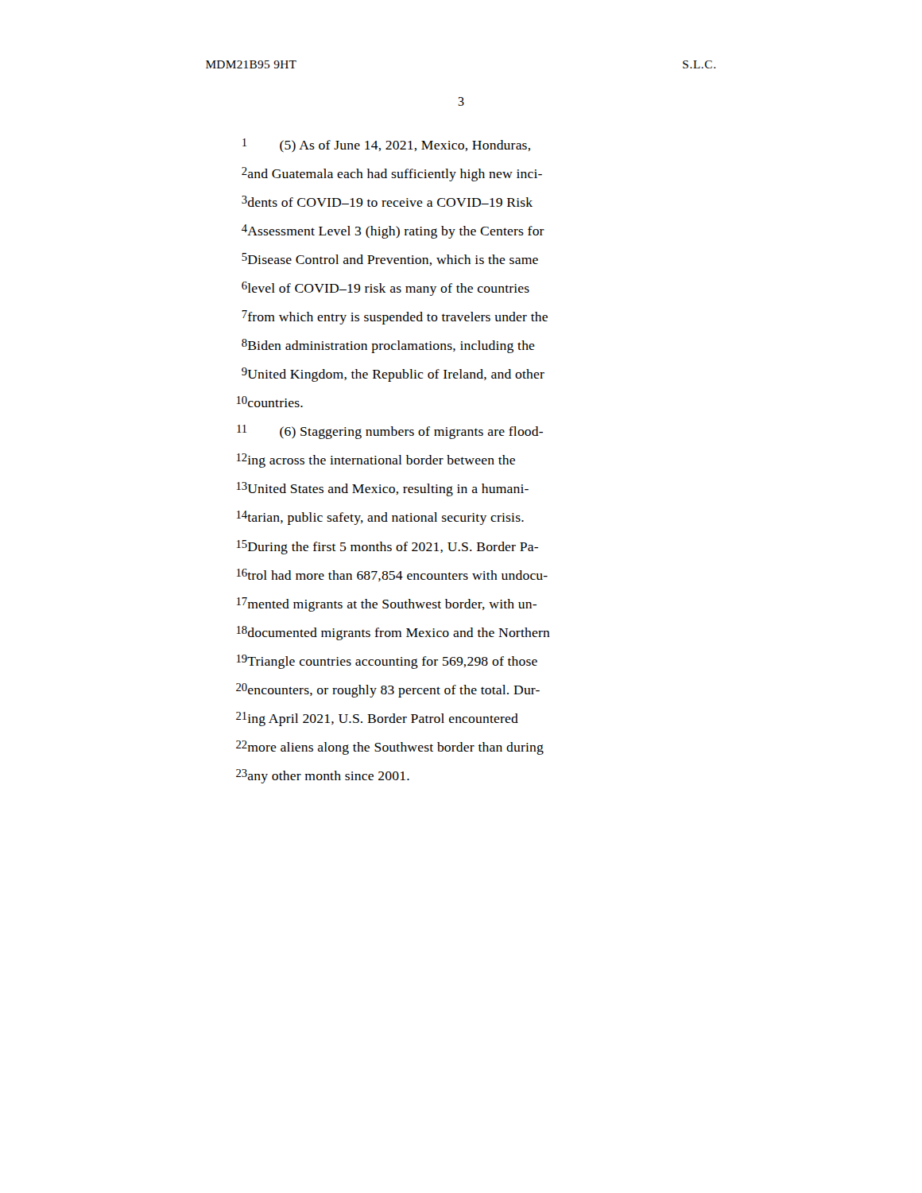MDM21B95 9HT S.L.C.
3
| 1 | (5) As of June 14, 2021, Mexico, Honduras, |
| 2 | and Guatemala each had sufficiently high new inci- |
| 3 | dents of COVID–19 to receive a COVID–19 Risk |
| 4 | Assessment Level 3 (high) rating by the Centers for |
| 5 | Disease Control and Prevention, which is the same |
| 6 | level of COVID–19 risk as many of the countries |
| 7 | from which entry is suspended to travelers under the |
| 8 | Biden administration proclamations, including the |
| 9 | United Kingdom, the Republic of Ireland, and other |
| 10 | countries. |
| 11 | (6) Staggering numbers of migrants are flood- |
| 12 | ing across the international border between the |
| 13 | United States and Mexico, resulting in a humani- |
| 14 | tarian, public safety, and national security crisis. |
| 15 | During the first 5 months of 2021, U.S. Border Pa- |
| 16 | trol had more than 687,854 encounters with undocu- |
| 17 | mented migrants at the Southwest border, with un- |
| 18 | documented migrants from Mexico and the Northern |
| 19 | Triangle countries accounting for 569,298 of those |
| 20 | encounters, or roughly 83 percent of the total. Dur- |
| 21 | ing April 2021, U.S. Border Patrol encountered |
| 22 | more aliens along the Southwest border than during |
| 23 | any other month since 2001. |